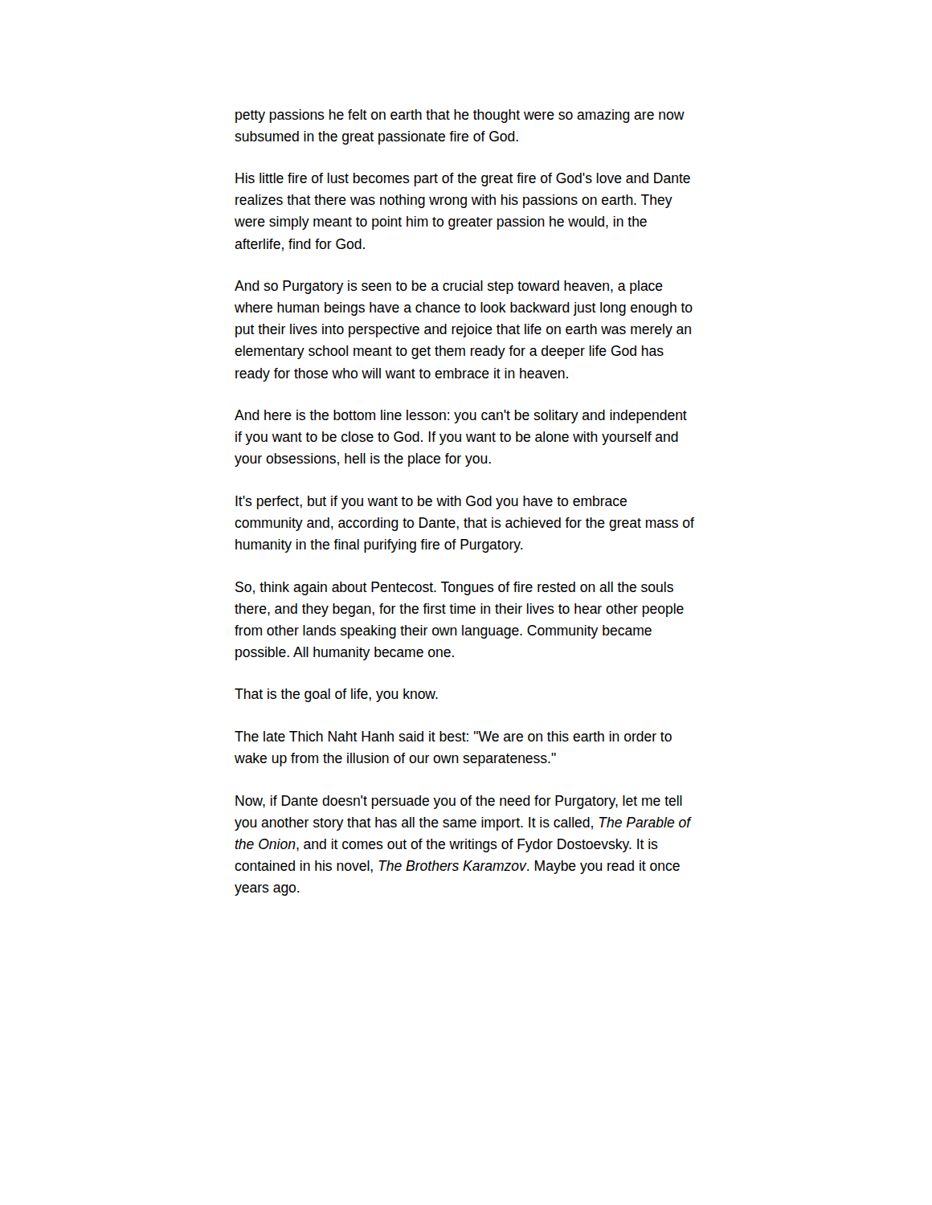petty passions he felt on earth that he thought were so amazing are now subsumed in the great passionate fire of God.
His little fire of lust becomes part of the great fire of God's love and Dante realizes that there was nothing wrong with his passions on earth. They were simply meant to point him to greater passion he would, in the afterlife, find for God.
And so Purgatory is seen to be a crucial step toward heaven, a place where human beings have a chance to look backward just long enough to put their lives into perspective and rejoice that life on earth was merely an elementary school meant to get them ready for a deeper life God has ready for those who will want to embrace it in heaven.
And here is the bottom line lesson: you can't be solitary and independent if you want to be close to God. If you want to be alone with yourself and your obsessions, hell is the place for you.
It's perfect, but if you want to be with God you have to embrace community and, according to Dante, that is achieved for the great mass of humanity in the final purifying fire of Purgatory.
So, think again about Pentecost. Tongues of fire rested on all the souls there, and they began, for the first time in their lives to hear other people from other lands speaking their own language. Community became possible. All humanity became one.
That is the goal of life, you know.
The late Thich Naht Hanh said it best: "We are on this earth in order to wake up from the illusion of our own separateness."
Now, if Dante doesn't persuade you of the need for Purgatory, let me tell you another story that has all the same import. It is called, The Parable of the Onion, and it comes out of the writings of Fydor Dostoevsky. It is contained in his novel, The Brothers Karamzov. Maybe you read it once years ago.